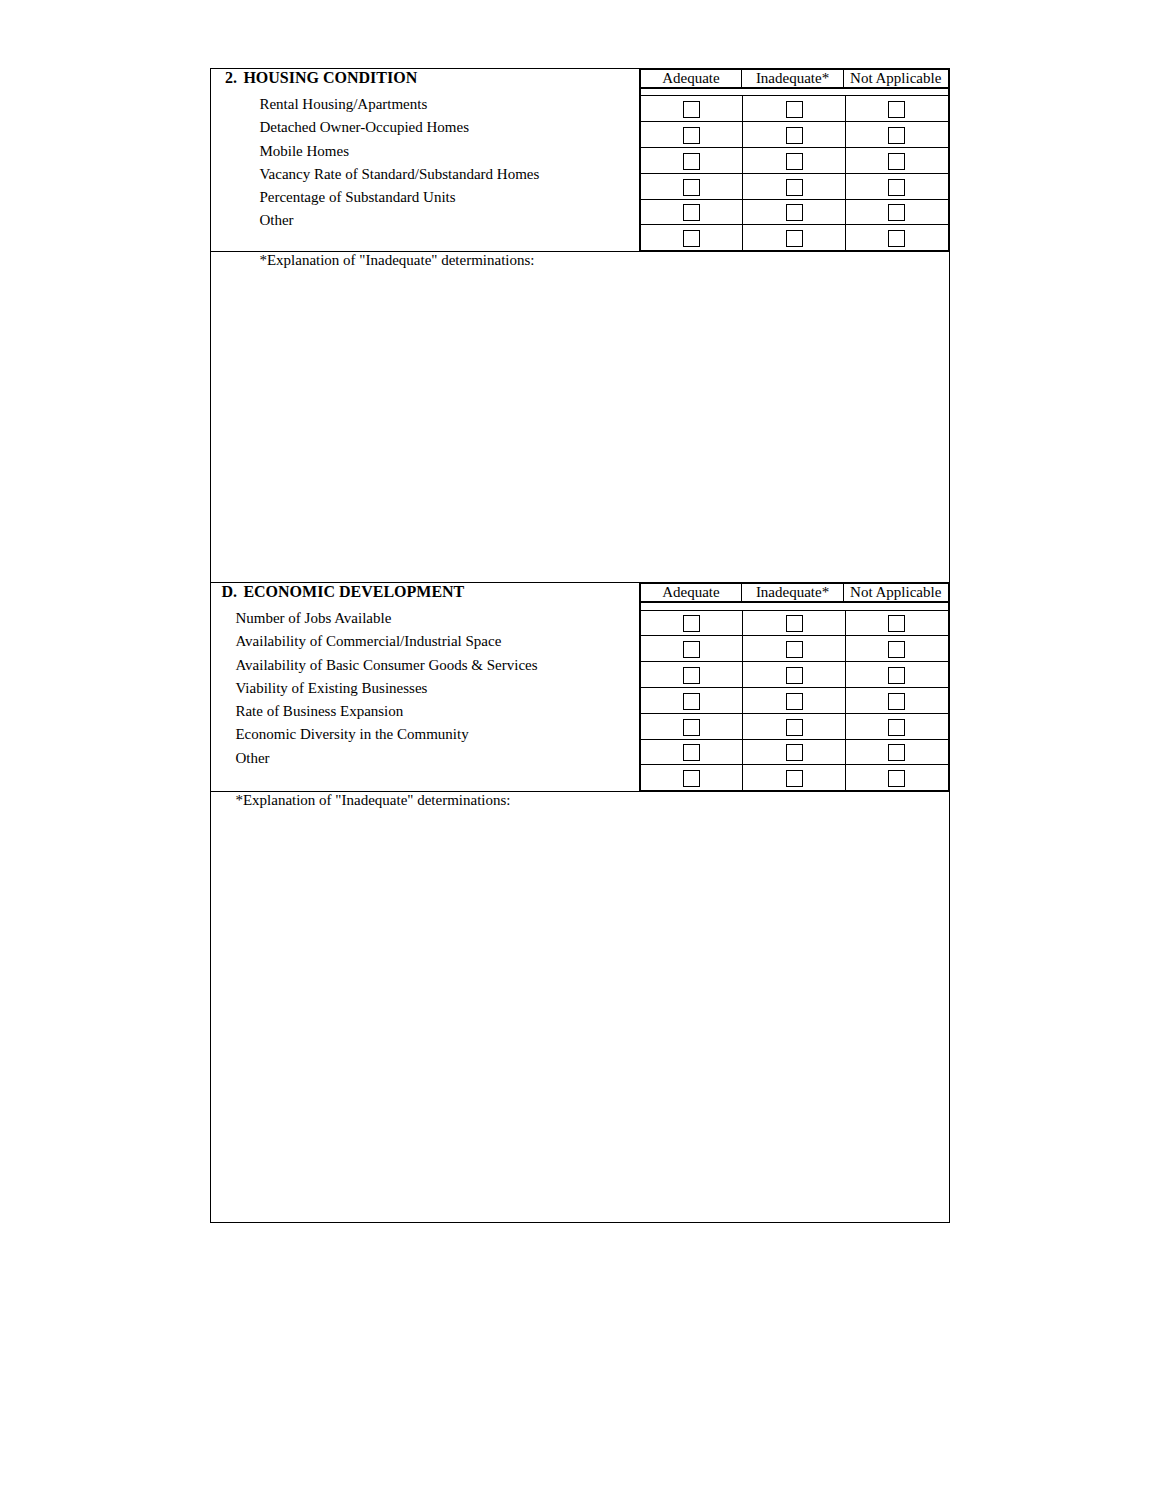| 2. HOUSING CONDITION Rental Housing/Apartments Detached Owner-Occupied Homes Mobile Homes Vacancy Rate of Standard/Substandard Homes Percentage of Substandard Units Other | / Adequate / Inadequate* / Not Applicable / |
| *Explanation of "Inadequate" determinations: |
| D. ECONOMIC DEVELOPMENT Number of Jobs Available Availability of Commercial/Industrial Space Availability of Basic Consumer Goods & Services Viability of Existing Businesses Rate of Business Expansion Economic Diversity in the Community Other | / Adequate / Inadequate* / Not Applicable / |
| *Explanation of "Inadequate" determinations: |